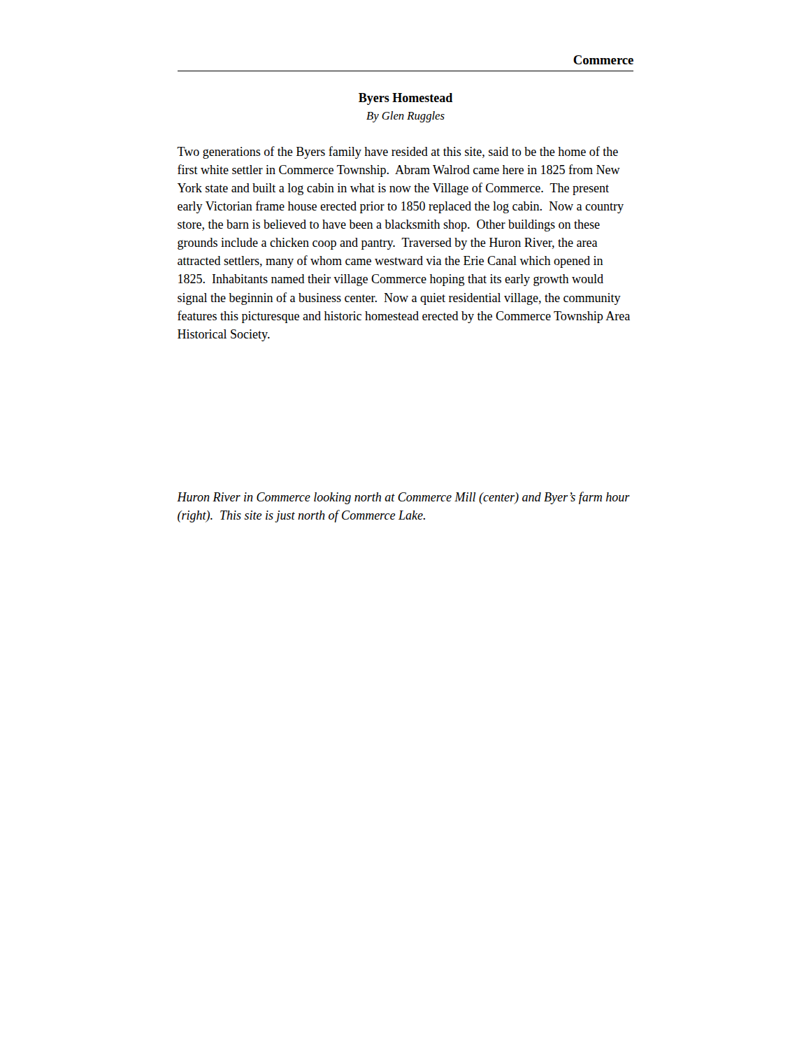Commerce
Byers Homestead
By Glen Ruggles
Two generations of the Byers family have resided at this site, said to be the home of the first white settler in Commerce Township. Abram Walrod came here in 1825 from New York state and built a log cabin in what is now the Village of Commerce. The present early Victorian frame house erected prior to 1850 replaced the log cabin. Now a country store, the barn is believed to have been a blacksmith shop. Other buildings on these grounds include a chicken coop and pantry. Traversed by the Huron River, the area attracted settlers, many of whom came westward via the Erie Canal which opened in 1825. Inhabitants named their village Commerce hoping that its early growth would signal the beginnin of a business center. Now a quiet residential village, the community features this picturesque and historic homestead erected by the Commerce Township Area Historical Society.
Huron River in Commerce looking north at Commerce Mill (center) and Byer’s farm hour (right). This site is just north of Commerce Lake.